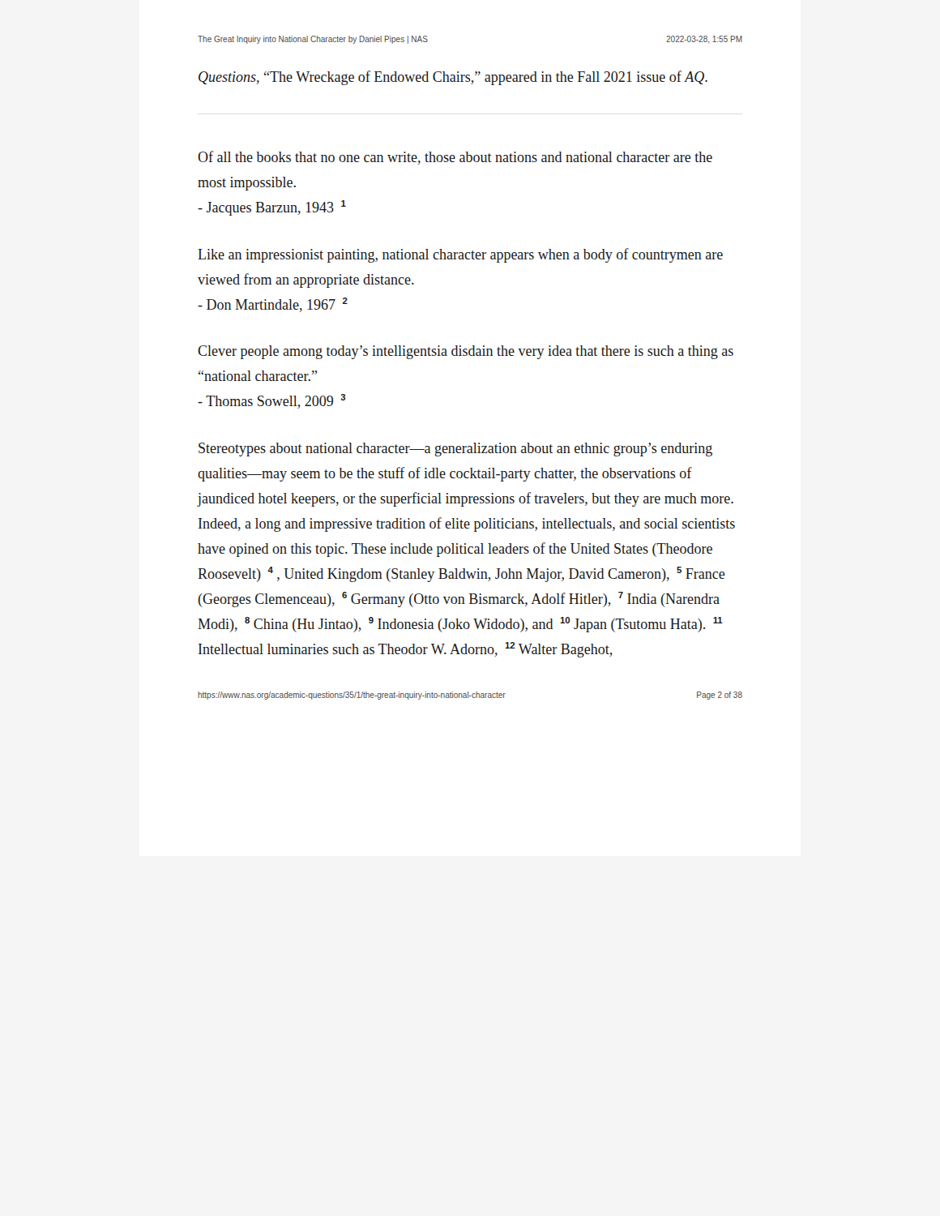The Great Inquiry into National Character by Daniel Pipes | NAS 2022-03-28, 1:55 PM
Questions, “The Wreckage of Endowed Chairs,” appeared in the Fall 2021 issue of AQ.
Of all the books that no one can write, those about nations and national character are the most impossible.
- Jacques Barzun, 1943 1
Like an impressionist painting, national character appears when a body of countrymen are viewed from an appropriate distance.
- Don Martindale, 1967 2
Clever people among today’s intelligentsia disdain the very idea that there is such a thing as “national character.”
- Thomas Sowell, 2009 3
Stereotypes about national character—a generalization about an ethnic group’s enduring qualities—may seem to be the stuff of idle cocktail-party chatter, the observations of jaundiced hotel keepers, or the superficial impressions of travelers, but they are much more. Indeed, a long and impressive tradition of elite politicians, intellectuals, and social scientists have opined on this topic. These include political leaders of the United States (Theodore Roosevelt) 4 , United Kingdom (Stanley Baldwin, John Major, David Cameron), 5 France (Georges Clemenceau), 6 Germany (Otto von Bismarck, Adolf Hitler), 7 India (Narendra Modi), 8 China (Hu Jintao), 9 Indonesia (Joko Widodo), and 10 Japan (Tsutomu Hata). 11 Intellectual luminaries such as Theodor W. Adorno, 12 Walter Bagehot,
https://www.nas.org/academic-questions/35/1/the-great-inquiry-into-national-character Page 2 of 38